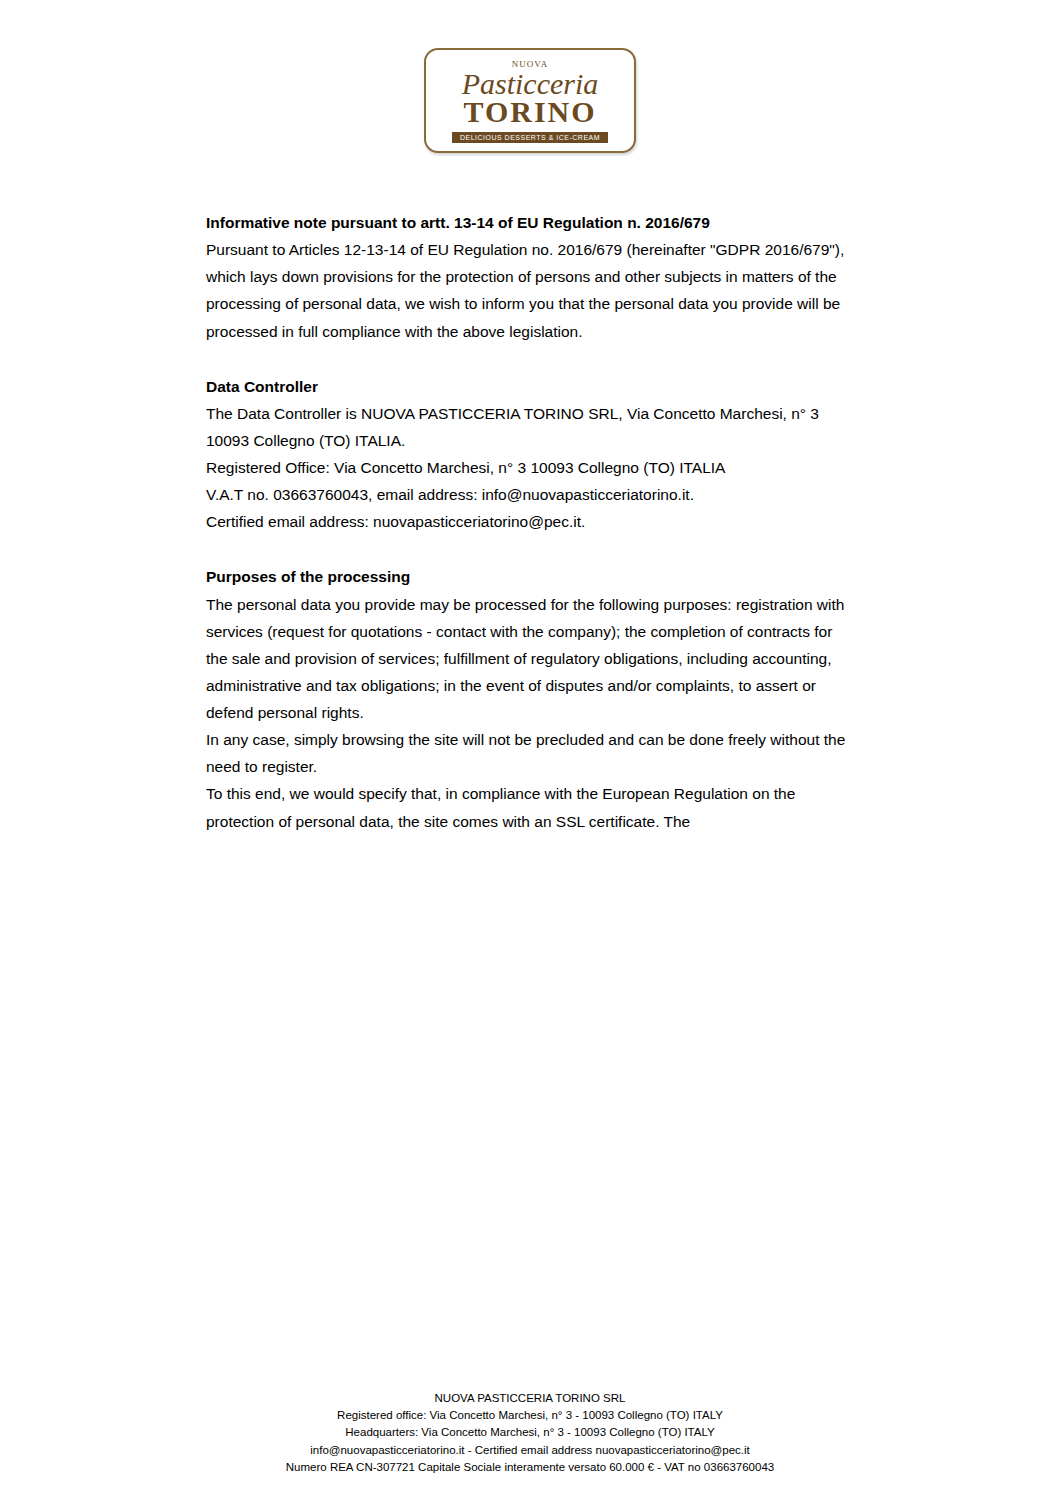Nuova
Pasticceria
TORINO
Delicious Desserts & Ice-Cream
Informative note pursuant to artt. 13-14 of EU Regulation n. 2016/679
Pursuant to Articles 12-13-14 of EU Regulation no. 2016/679 (hereinafter "GDPR 2016/679"), which lays down provisions for the protection of persons and other subjects in matters of the processing of personal data, we wish to inform you that the personal data you provide will be processed in full compliance with the above legislation.
Data Controller
The Data Controller is NUOVA PASTICCERIA TORINO SRL, Via Concetto Marchesi, n° 3 10093 Collegno (TO) ITALIA.
Registered Office: Via Concetto Marchesi, n° 3 10093 Collegno (TO) ITALIA
V.A.T no. 03663760043, email address: info@nuovapasticceriatorino.it.
Certified email address: nuovapasticceriatorino@pec.it.
Purposes of the processing
The personal data you provide may be processed for the following purposes: registration with services (request for quotations - contact with the company); the completion of contracts for the sale and provision of services; fulfillment of regulatory obligations, including accounting, administrative and tax obligations; in the event of disputes and/or complaints, to assert or defend personal rights.
In any case, simply browsing the site will not be precluded and can be done freely without the need to register.
To this end, we would specify that, in compliance with the European Regulation on the protection of personal data, the site comes with an SSL certificate. The
NUOVA PASTICCERIA TORINO SRL
Registered office: Via Concetto Marchesi, n° 3 - 10093 Collegno (TO) ITALY
Headquarters: Via Concetto Marchesi, n° 3 - 10093 Collegno (TO) ITALY
info@nuovapasticceriatorino.it - Certified email address nuovapasticceriatorino@pec.it
Numero REA CN-307721 Capitale Sociale interamente versato 60.000 € - VAT no 03663760043